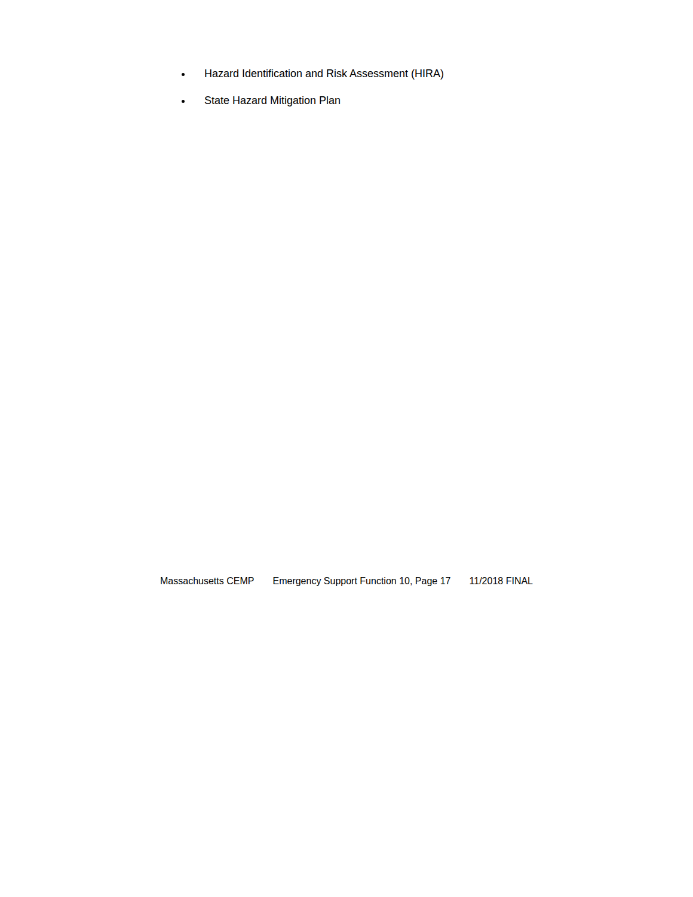Hazard Identification and Risk Assessment (HIRA)
State Hazard Mitigation Plan
Massachusetts CEMP
Emergency Support Function 10, Page 17
11/2018 FINAL